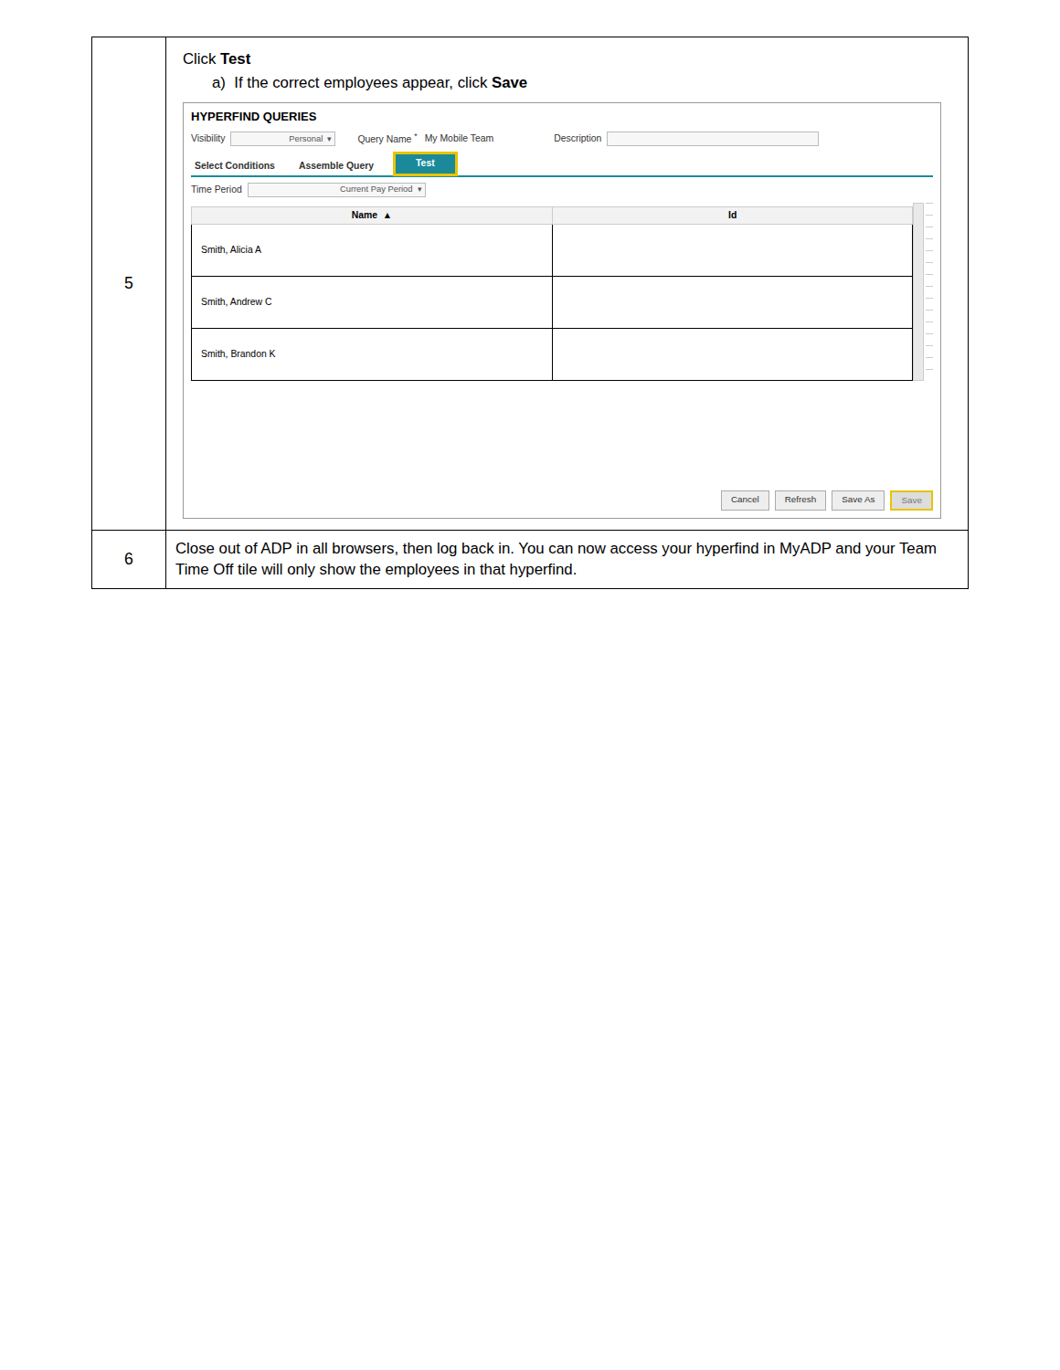| 5 | Click Test a) If the correct employees appear, click Save HYPERFIND QUERIES Visibility Personal ▾ Query Name * My Mobile Team Description Select Conditions Assemble Query Test Time Period Current Pay Period ▾ / Name ▲ / Id / / --- / --- / / Smith, Alicia A / / / Smith, Andrew C / / / Smith, Brandon K / / Cancel Refresh Save As Save |
| 6 | Close out of ADP in all browsers, then log back in. You can now access your hyperfind in MyADP and your Team Time Off tile will only show the employees in that hyperfind. |